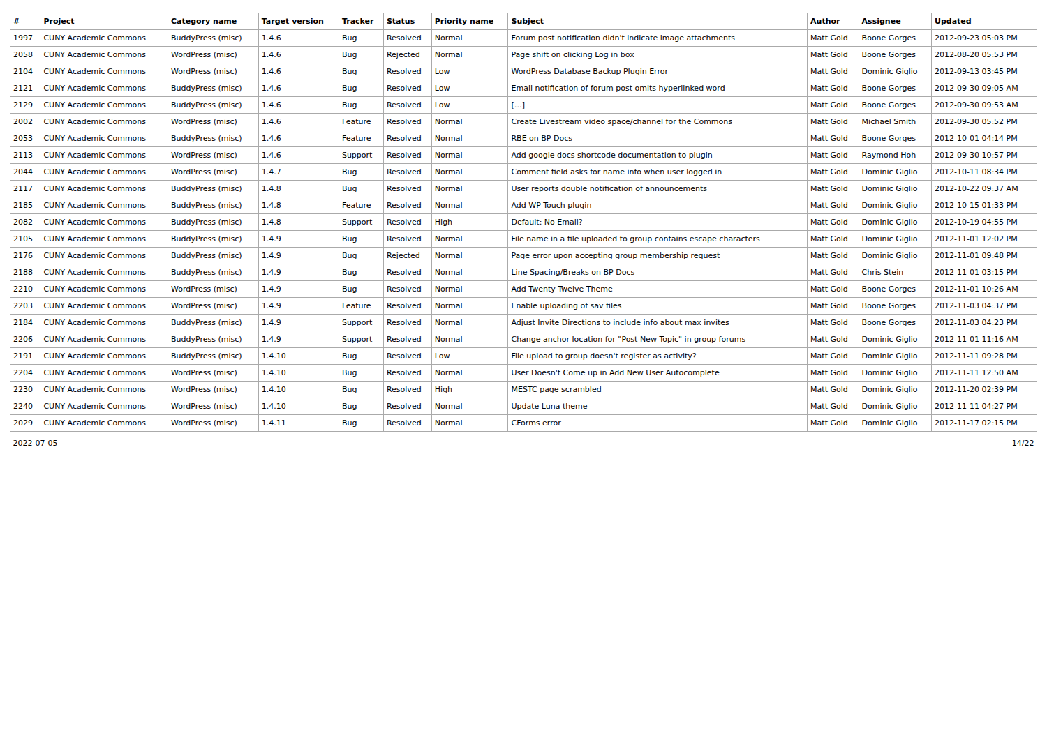Redmine issue export
| # | Project | Category name | Target version | Tracker | Status | Priority name | Subject | Author | Assignee | Updated |
| --- | --- | --- | --- | --- | --- | --- | --- | --- | --- | --- |
| 1997 | CUNY Academic Commons | BuddyPress (misc) | 1.4.6 | Bug | Resolved | Normal | Forum post notification didn't indicate image attachments | Matt Gold | Boone Gorges | 2012-09-23 05:03 PM |
| 2058 | CUNY Academic Commons | WordPress (misc) | 1.4.6 | Bug | Rejected | Normal | Page shift on clicking Log in box | Matt Gold | Boone Gorges | 2012-08-20 05:53 PM |
| 2104 | CUNY Academic Commons | WordPress (misc) | 1.4.6 | Bug | Resolved | Low | WordPress Database Backup Plugin Error | Matt Gold | Dominic Giglio | 2012-09-13 03:45 PM |
| 2121 | CUNY Academic Commons | BuddyPress (misc) | 1.4.6 | Bug | Resolved | Low | Email notification of forum post omits hyperlinked word | Matt Gold | Boone Gorges | 2012-09-30 09:05 AM |
| 2129 | CUNY Academic Commons | BuddyPress (misc) | 1.4.6 | Bug | Resolved | Low | […] | Matt Gold | Boone Gorges | 2012-09-30 09:53 AM |
| 2002 | CUNY Academic Commons | WordPress (misc) | 1.4.6 | Feature | Resolved | Normal | Create Livestream video space/channel for the Commons | Matt Gold | Michael Smith | 2012-09-30 05:52 PM |
| 2053 | CUNY Academic Commons | BuddyPress (misc) | 1.4.6 | Feature | Resolved | Normal | RBE on BP Docs | Matt Gold | Boone Gorges | 2012-10-01 04:14 PM |
| 2113 | CUNY Academic Commons | WordPress (misc) | 1.4.6 | Support | Resolved | Normal | Add google docs shortcode documentation to plugin | Matt Gold | Raymond Hoh | 2012-09-30 10:57 PM |
| 2044 | CUNY Academic Commons | WordPress (misc) | 1.4.7 | Bug | Resolved | Normal | Comment field asks for name info when user logged in | Matt Gold | Dominic Giglio | 2012-10-11 08:34 PM |
| 2117 | CUNY Academic Commons | BuddyPress (misc) | 1.4.8 | Bug | Resolved | Normal | User reports double notification of announcements | Matt Gold | Dominic Giglio | 2012-10-22 09:37 AM |
| 2185 | CUNY Academic Commons | BuddyPress (misc) | 1.4.8 | Feature | Resolved | Normal | Add WP Touch plugin | Matt Gold | Dominic Giglio | 2012-10-15 01:33 PM |
| 2082 | CUNY Academic Commons | BuddyPress (misc) | 1.4.8 | Support | Resolved | High | Default: No Email? | Matt Gold | Dominic Giglio | 2012-10-19 04:55 PM |
| 2105 | CUNY Academic Commons | BuddyPress (misc) | 1.4.9 | Bug | Resolved | Normal | File name in a file uploaded to group contains escape characters | Matt Gold | Dominic Giglio | 2012-11-01 12:02 PM |
| 2176 | CUNY Academic Commons | BuddyPress (misc) | 1.4.9 | Bug | Rejected | Normal | Page error upon accepting group membership request | Matt Gold | Dominic Giglio | 2012-11-01 09:48 PM |
| 2188 | CUNY Academic Commons | BuddyPress (misc) | 1.4.9 | Bug | Resolved | Normal | Line Spacing/Breaks on BP Docs | Matt Gold | Chris Stein | 2012-11-01 03:15 PM |
| 2210 | CUNY Academic Commons | WordPress (misc) | 1.4.9 | Bug | Resolved | Normal | Add Twenty Twelve Theme | Matt Gold | Boone Gorges | 2012-11-01 10:26 AM |
| 2203 | CUNY Academic Commons | WordPress (misc) | 1.4.9 | Feature | Resolved | Normal | Enable uploading of sav files | Matt Gold | Boone Gorges | 2012-11-03 04:37 PM |
| 2184 | CUNY Academic Commons | BuddyPress (misc) | 1.4.9 | Support | Resolved | Normal | Adjust Invite Directions to include info about max invites | Matt Gold | Boone Gorges | 2012-11-03 04:23 PM |
| 2206 | CUNY Academic Commons | BuddyPress (misc) | 1.4.9 | Support | Resolved | Normal | Change anchor location for "Post New Topic" in group forums | Matt Gold | Dominic Giglio | 2012-11-01 11:16 AM |
| 2191 | CUNY Academic Commons | BuddyPress (misc) | 1.4.10 | Bug | Resolved | Low | File upload to group doesn't register as activity? | Matt Gold | Dominic Giglio | 2012-11-11 09:28 PM |
| 2204 | CUNY Academic Commons | WordPress (misc) | 1.4.10 | Bug | Resolved | Normal | User Doesn't Come up in Add New User Autocomplete | Matt Gold | Dominic Giglio | 2012-11-11 12:50 AM |
| 2230 | CUNY Academic Commons | WordPress (misc) | 1.4.10 | Bug | Resolved | High | MESTC page scrambled | Matt Gold | Dominic Giglio | 2012-11-20 02:39 PM |
| 2240 | CUNY Academic Commons | WordPress (misc) | 1.4.10 | Bug | Resolved | Normal | Update Luna theme | Matt Gold | Dominic Giglio | 2012-11-11 04:27 PM |
| 2029 | CUNY Academic Commons | WordPress (misc) | 1.4.11 | Bug | Resolved | Normal | CForms error | Matt Gold | Dominic Giglio | 2012-11-17 02:15 PM |
| 2022-07-05 | 14/22 |